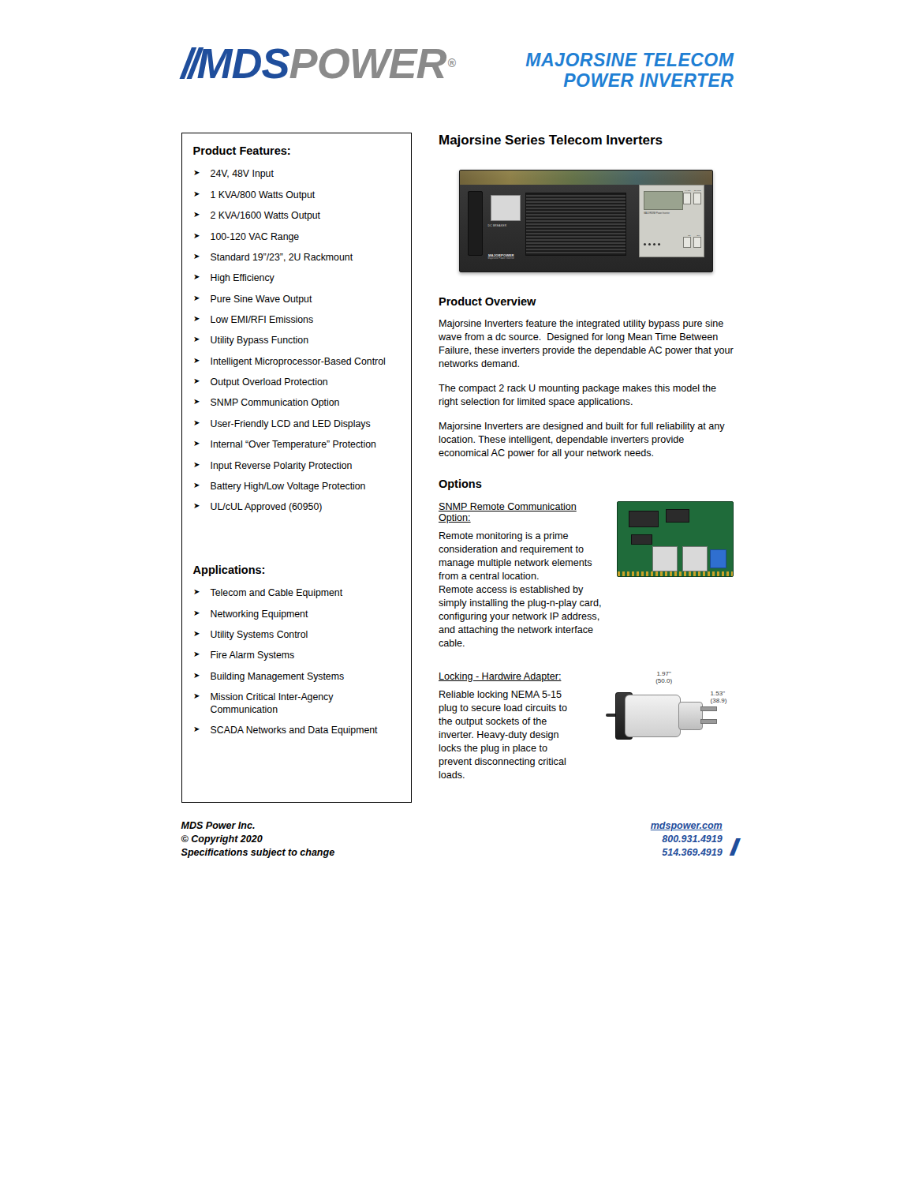//MDS POWER®
MAJORSINE TELECOM
POWER INVERTER
Product Features:
24V, 48V Input
1 KVA/800 Watts Output
2 KVA/1600 Watts Output
100-120 VAC Range
Standard 19”/23”, 2U Rackmount
High Efficiency
Pure Sine Wave Output
Low EMI/RFI Emissions
Utility Bypass Function
Intelligent Microprocessor-Based Control
Output Overload Protection
SNMP Communication Option
User-Friendly LCD and LED Displays
Internal “Over Temperature” Protection
Input Reverse Polarity Protection
Battery High/Low Voltage Protection
UL/cUL Approved (60950)
Applications:
Telecom and Cable Equipment
Networking Equipment
Utility Systems Control
Fire Alarm Systems
Building Management Systems
Mission Critical Inter-Agency Communication
SCADA Networks and Data Equipment
Majorsine Series Telecom Inverters
DC BREAKER
MAJORPOWERMajorsine Power Inverter
MAJORSINE Power Inverter
ALARM
STATUS
ON
OFF
Product Overview
Majorsine Inverters feature the integrated utility bypass pure sine wave from a dc source. Designed for long Mean Time Between Failure, these inverters provide the dependable AC power that your networks demand.
The compact 2 rack U mounting package makes this model the right selection for limited space applications.
Majorsine Inverters are designed and built for full reliability at any location. These intelligent, dependable inverters provide economical AC power for all your network needs.
Options
SNMP Remote Communication Option:
Remote monitoring is a prime consideration and requirement to manage multiple network elements from a central location.
Remote access is established by simply installing the plug-n-play card, configuring your network IP address, and attaching the network interface cable.
Locking - Hardwire Adapter:
Reliable locking NEMA 5-15 plug to secure load circuits to the output sockets of the inverter. Heavy-duty design locks the plug in place to prevent disconnecting critical loads.
1.97" (50.0)
1.53"
(38.9)
MDS Power Inc.
© Copyright 2020
Specifications subject to change
mdspower.com
800.931.4919
514.369.4919
//